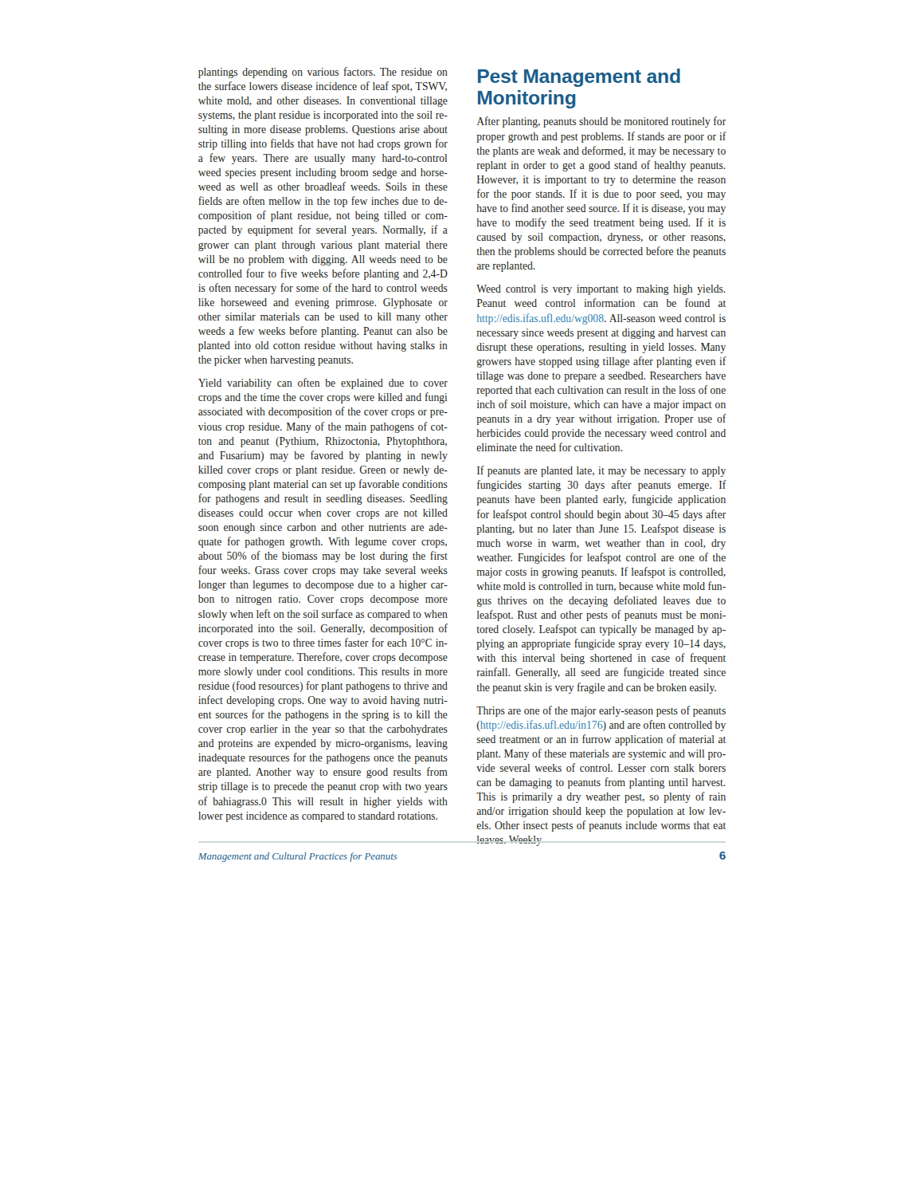plantings depending on various factors. The residue on the surface lowers disease incidence of leaf spot, TSWV, white mold, and other diseases. In conventional tillage systems, the plant residue is incorporated into the soil resulting in more disease problems. Questions arise about strip tilling into fields that have not had crops grown for a few years. There are usually many hard-to-control weed species present including broom sedge and horseweed as well as other broadleaf weeds. Soils in these fields are often mellow in the top few inches due to decomposition of plant residue, not being tilled or compacted by equipment for several years. Normally, if a grower can plant through various plant material there will be no problem with digging. All weeds need to be controlled four to five weeks before planting and 2,4-D is often necessary for some of the hard to control weeds like horseweed and evening primrose. Glyphosate or other similar materials can be used to kill many other weeds a few weeks before planting. Peanut can also be planted into old cotton residue without having stalks in the picker when harvesting peanuts.
Yield variability can often be explained due to cover crops and the time the cover crops were killed and fungi associated with decomposition of the cover crops or previous crop residue. Many of the main pathogens of cotton and peanut (Pythium, Rhizoctonia, Phytophthora, and Fusarium) may be favored by planting in newly killed cover crops or plant residue. Green or newly decomposing plant material can set up favorable conditions for pathogens and result in seedling diseases. Seedling diseases could occur when cover crops are not killed soon enough since carbon and other nutrients are adequate for pathogen growth. With legume cover crops, about 50% of the biomass may be lost during the first four weeks. Grass cover crops may take several weeks longer than legumes to decompose due to a higher carbon to nitrogen ratio. Cover crops decompose more slowly when left on the soil surface as compared to when incorporated into the soil. Generally, decomposition of cover crops is two to three times faster for each 10°C increase in temperature. Therefore, cover crops decompose more slowly under cool conditions. This results in more residue (food resources) for plant pathogens to thrive and infect developing crops. One way to avoid having nutrient sources for the pathogens in the spring is to kill the cover crop earlier in the year so that the carbohydrates and proteins are expended by micro-organisms, leaving inadequate resources for the pathogens once the peanuts are planted. Another way to ensure good results from strip tillage is to precede the peanut crop with two years of bahiagrass.0 This will result in higher yields with lower pest incidence as compared to standard rotations.
Pest Management and Monitoring
After planting, peanuts should be monitored routinely for proper growth and pest problems. If stands are poor or if the plants are weak and deformed, it may be necessary to replant in order to get a good stand of healthy peanuts. However, it is important to try to determine the reason for the poor stands. If it is due to poor seed, you may have to find another seed source. If it is disease, you may have to modify the seed treatment being used. If it is caused by soil compaction, dryness, or other reasons, then the problems should be corrected before the peanuts are replanted.
Weed control is very important to making high yields. Peanut weed control information can be found at http://edis.ifas.ufl.edu/wg008. All-season weed control is necessary since weeds present at digging and harvest can disrupt these operations, resulting in yield losses. Many growers have stopped using tillage after planting even if tillage was done to prepare a seedbed. Researchers have reported that each cultivation can result in the loss of one inch of soil moisture, which can have a major impact on peanuts in a dry year without irrigation. Proper use of herbicides could provide the necessary weed control and eliminate the need for cultivation.
If peanuts are planted late, it may be necessary to apply fungicides starting 30 days after peanuts emerge. If peanuts have been planted early, fungicide application for leafspot control should begin about 30–45 days after planting, but no later than June 15. Leafspot disease is much worse in warm, wet weather than in cool, dry weather. Fungicides for leafspot control are one of the major costs in growing peanuts. If leafspot is controlled, white mold is controlled in turn, because white mold fungus thrives on the decaying defoliated leaves due to leafspot. Rust and other pests of peanuts must be monitored closely. Leafspot can typically be managed by applying an appropriate fungicide spray every 10–14 days, with this interval being shortened in case of frequent rainfall. Generally, all seed are fungicide treated since the peanut skin is very fragile and can be broken easily.
Thrips are one of the major early-season pests of peanuts (http://edis.ifas.ufl.edu/in176) and are often controlled by seed treatment or an in furrow application of material at plant. Many of these materials are systemic and will provide several weeks of control. Lesser corn stalk borers can be damaging to peanuts from planting until harvest. This is primarily a dry weather pest, so plenty of rain and/or irrigation should keep the population at low levels. Other insect pests of peanuts include worms that eat leaves. Weekly
Management and Cultural Practices for Peanuts
6